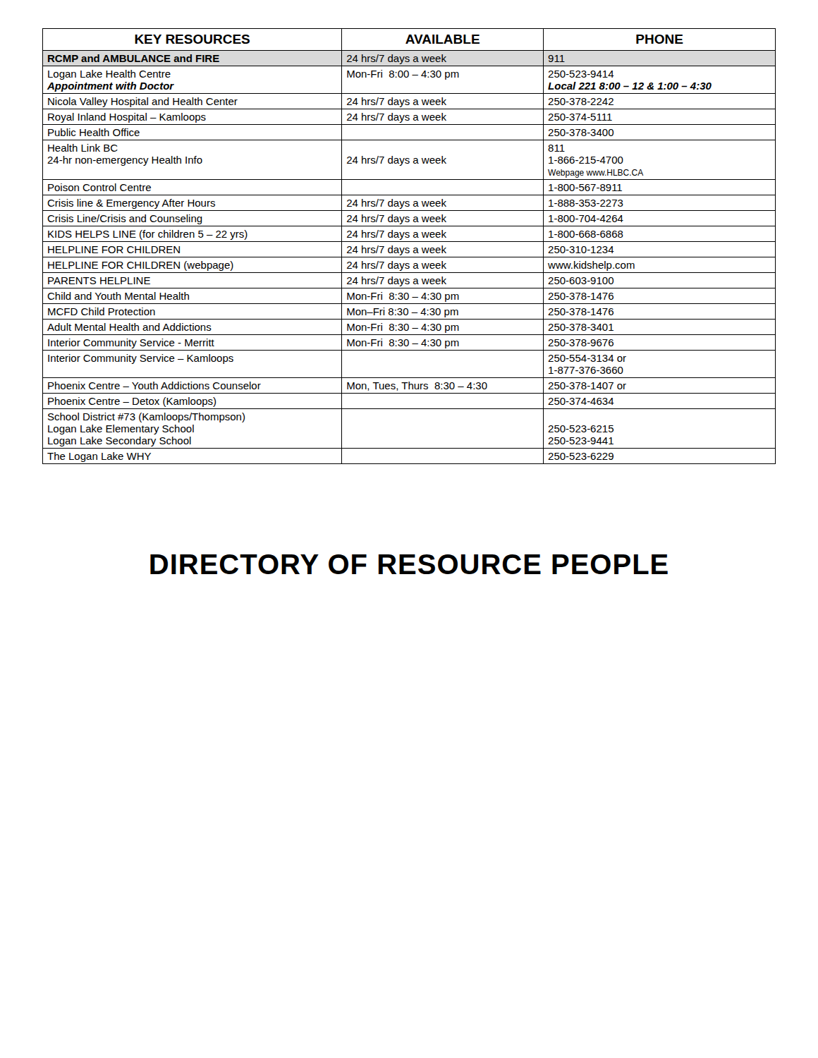| KEY RESOURCES | AVAILABLE | PHONE |
| --- | --- | --- |
| RCMP and AMBULANCE and FIRE | 24 hrs/7 days a week | 911 |
| Logan Lake Health Centre Appointment with Doctor | Mon-Fri 8:00 – 4:30 pm | 250-523-9414 Local 221 8:00 – 12 & 1:00 – 4:30 |
| Nicola Valley Hospital and Health Center | 24 hrs/7 days a week | 250-378-2242 |
| Royal Inland Hospital – Kamloops | 24 hrs/7 days a week | 250-374-5111 |
| Public Health Office | | 250-378-3400 |
| Health Link BC 24-hr non-emergency Health Info | 24 hrs/7 days a week | 811 1-866-215-4700 Webpage www.HLBC.CA |
| Poison Control Centre | | 1-800-567-8911 |
| Crisis line & Emergency After Hours | 24 hrs/7 days a week | 1-888-353-2273 |
| Crisis Line/Crisis and Counseling | 24 hrs/7 days a week | 1-800-704-4264 |
| KIDS HELPS LINE (for children 5 – 22 yrs) | 24 hrs/7 days a week | 1-800-668-6868 |
| HELPLINE FOR CHILDREN | 24 hrs/7 days a week | 250-310-1234 |
| HELPLINE FOR CHILDREN (webpage) | 24 hrs/7 days a week | www.kidshelp.com |
| PARENTS HELPLINE | 24 hrs/7 days a week | 250-603-9100 |
| Child and Youth Mental Health | Mon-Fri 8:30 – 4:30 pm | 250-378-1476 |
| MCFD Child Protection | Mon–Fri 8:30 – 4:30 pm | 250-378-1476 |
| Adult Mental Health and Addictions | Mon-Fri 8:30 – 4:30 pm | 250-378-3401 |
| Interior Community Service - Merritt | Mon-Fri 8:30 – 4:30 pm | 250-378-9676 |
| Interior Community Service – Kamloops | | 250-554-3134 or 1-877-376-3660 |
| Phoenix Centre – Youth Addictions Counselor | Mon, Tues, Thurs 8:30 – 4:30 | 250-378-1407 or |
| Phoenix Centre – Detox (Kamloops) | | 250-374-4634 |
| School District #73 (Kamloops/Thompson) Logan Lake Elementary School Logan Lake Secondary School | | 250-523-6215 250-523-9441 |
| The Logan Lake WHY | | 250-523-6229 |
DIRECTORY OF RESOURCE PEOPLE